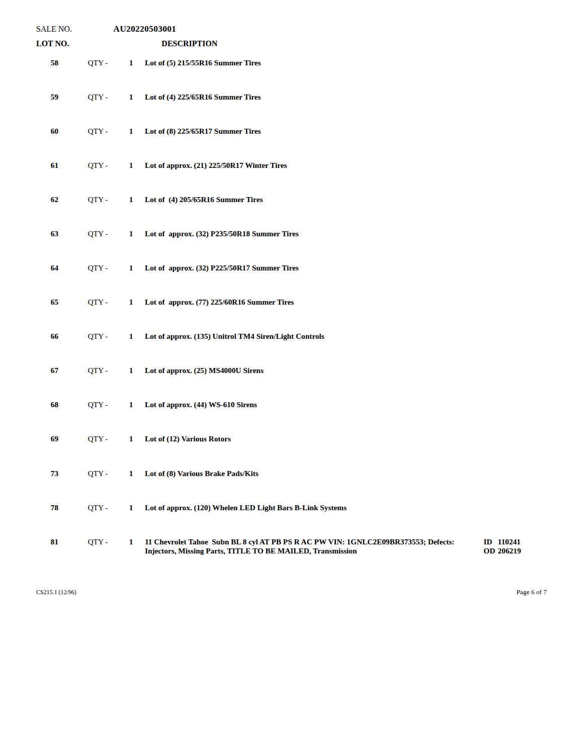SALE NO. AU20220503001
LOT NO. DESCRIPTION
| 58 | QTY - | 1 | Lot of (5) 215/55R16 Summer Tires | |
| 59 | QTY - | 1 | Lot of (4) 225/65R16 Summer Tires | |
| 60 | QTY - | 1 | Lot of (8) 225/65R17 Summer Tires | |
| 61 | QTY - | 1 | Lot of approx. (21) 225/50R17 Winter Tires | |
| 62 | QTY - | 1 | Lot of (4) 205/65R16 Summer Tires | |
| 63 | QTY - | 1 | Lot of approx. (32) P235/50R18 Summer Tires | |
| 64 | QTY - | 1 | Lot of approx. (32) P225/50R17 Summer Tires | |
| 65 | QTY - | 1 | Lot of approx. (77) 225/60R16 Summer Tires | |
| 66 | QTY - | 1 | Lot of approx. (135) Unitrol TM4 Siren/Light Controls | |
| 67 | QTY - | 1 | Lot of approx. (25) MS4000U Sirens | |
| 68 | QTY - | 1 | Lot of approx. (44) WS-610 Sirens | |
| 69 | QTY - | 1 | Lot of (12) Various Rotors | |
| 73 | QTY - | 1 | Lot of (8) Various Brake Pads/Kits | |
| 78 | QTY - | 1 | Lot of approx. (120) Whelen LED Light Bars B-Link Systems | |
| 81 | QTY - | 1 | 11 Chevrolet Tahoe Subn BL 8 cyl AT PB PS R AC PW VIN: 1GNLC2E09BR373553; Defects: Injectors, Missing Parts, TITLE TO BE MAILED, Transmission | ID 110241 OD 206219 |
CS215.1 (12/96) Page 6 of 7